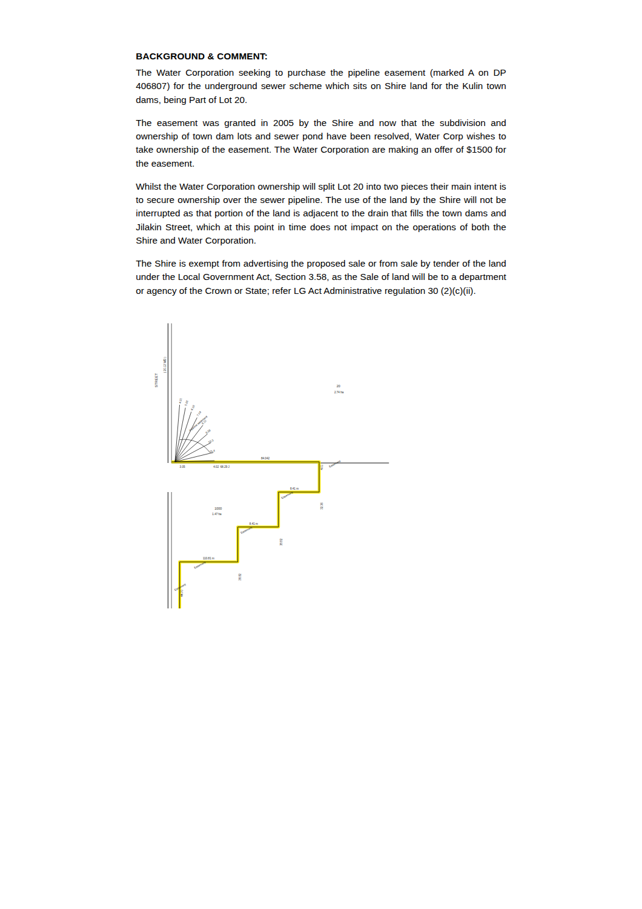BACKGROUND & COMMENT:
The Water Corporation seeking to purchase the pipeline easement (marked A on DP 406807) for the underground sewer scheme which sits on Shire land for the Kulin town dams, being Part of Lot 20.
The easement was granted in 2005 by the Shire and now that the subdivision and ownership of town dam lots and sewer pond have been resolved, Water Corp wishes to take ownership of the easement. The Water Corporation are making an offer of $1500 for the easement.
Whilst the Water Corporation ownership will split Lot 20 into two pieces their main intent is to secure ownership over the sewer pipeline. The use of the land by the Shire will not be interrupted as that portion of the land is adjacent to the drain that fills the town dams and Jilakin Street, which at this point in time does not impact on the operations of both the Shire and Water Corporation.
The Shire is exempt from advertising the proposed sale or from sale by tender of the land under the Local Government Act, Section 3.58, as the Sale of land will be to a department or agency of the Crown or State; refer LG Act Administrative regulation 30 (2)(c)(ii).
STREET ( 20.12 WD ) 4.21 5.02 6.18 7.04 8.11 9.26 10.3 11.4 Pipeline easement 20 2.74 ha 1000 1.47 ha 84.042 68.29 J 3.05 4.02 4.01 Easement 32.36 8.41 m Easement 38.82 8.41 m Easement 38.82 110.81 m Easement 44.70 Easement